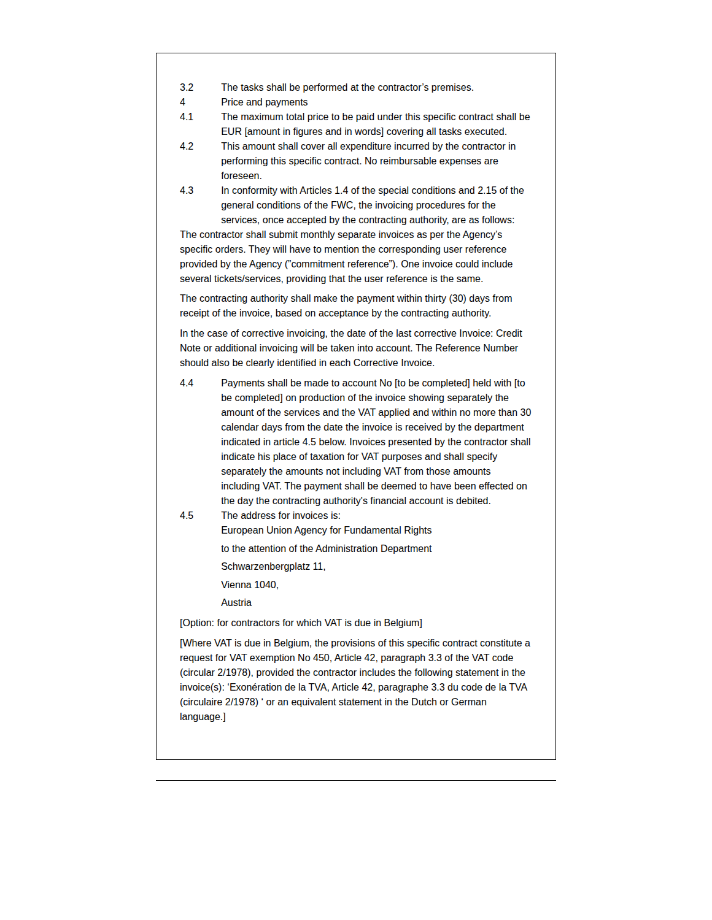3.2
The tasks shall be performed at the contractor’s premises.
4
Price and payments
4.1
The maximum total price to be paid under this specific contract shall be EUR [amount in figures and in words] covering all tasks executed.
4.2
This amount shall cover all expenditure incurred by the contractor in performing this specific contract. No reimbursable expenses are foreseen.
4.3
In conformity with Articles 1.4 of the special conditions and 2.15 of the general conditions of the FWC, the invoicing procedures for the services, once accepted by the contracting authority, are as follows:
The contractor shall submit monthly separate invoices as per the Agency’s specific orders. They will have to mention the corresponding user reference provided by the Agency (”commitment reference”). One invoice could include several tickets/services, providing that the user reference is the same.
The contracting authority shall make the payment within thirty (30) days from receipt of the invoice, based on acceptance by the contracting authority.
In the case of corrective invoicing, the date of the last corrective Invoice: Credit Note or additional invoicing will be taken into account. The Reference Number should also be clearly identified in each Corrective Invoice.
4.4
Payments shall be made to account No [to be completed] held with [to be completed] on production of the invoice showing separately the amount of the services and the VAT applied and within no more than 30 calendar days from the date the invoice is received by the department indicated in article 4.5 below. Invoices presented by the contractor shall indicate his place of taxation for VAT purposes and shall specify separately the amounts not including VAT from those amounts including VAT. The payment shall be deemed to have been effected on the day the contracting authority's financial account is debited.
4.5
The address for invoices is:
European Union Agency for Fundamental Rights
to the attention of the Administration Department
Schwarzenbergplatz 11,
Vienna 1040,
Austria
[Option: for contractors for which VAT is due in Belgium]
[Where VAT is due in Belgium, the provisions of this specific contract constitute a request for VAT exemption No 450, Article 42, paragraph 3.3 of the VAT code (circular 2/1978), provided the contractor includes the following statement in the invoice(s): ‘Exonération de la TVA, Article 42, paragraphe 3.3 du code de la TVA (circulaire 2/1978) ‘ or an equivalent statement in the Dutch or German language.]